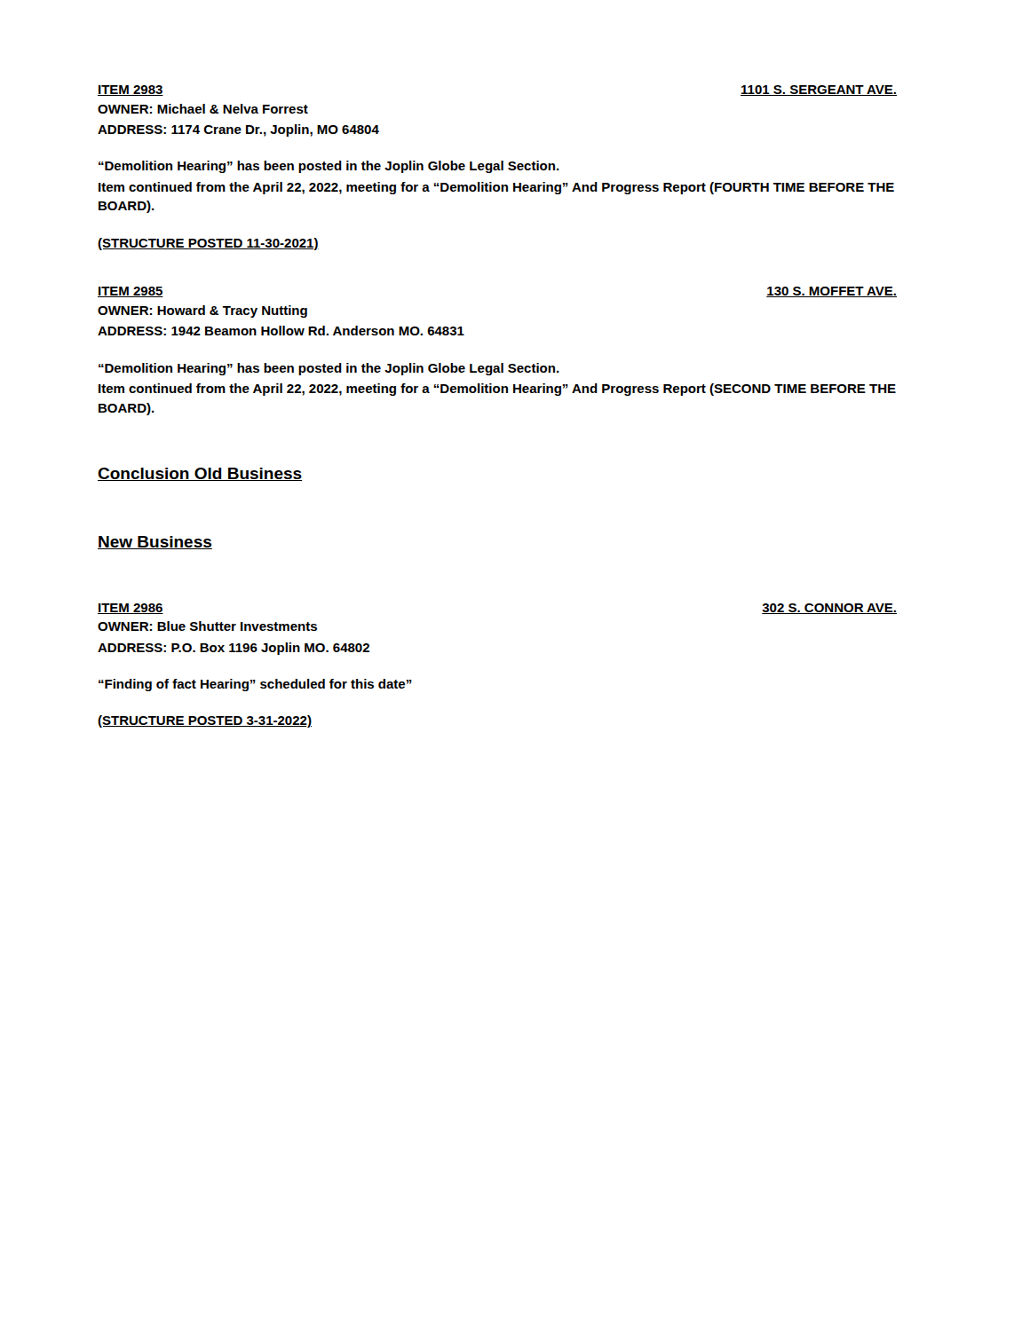ITEM 2983 1101 S. SERGEANT AVE.
OWNER: Michael & Nelva Forrest
ADDRESS: 1174 Crane Dr., Joplin, MO 64804
“Demolition Hearing” has been posted in the Joplin Globe Legal Section.
Item continued from the April 22, 2022, meeting for a “Demolition Hearing” And Progress Report (FOURTH TIME BEFORE THE BOARD).
(STRUCTURE POSTED 11-30-2021)
ITEM 2985 130 S. MOFFET AVE.
OWNER: Howard & Tracy Nutting
ADDRESS: 1942 Beamon Hollow Rd. Anderson MO. 64831
“Demolition Hearing” has been posted in the Joplin Globe Legal Section.
Item continued from the April 22, 2022, meeting for a “Demolition Hearing” And Progress Report (SECOND TIME BEFORE THE BOARD).
Conclusion Old Business
New Business
ITEM 2986 302 S. CONNOR AVE.
OWNER: Blue Shutter Investments
ADDRESS: P.O. Box 1196 Joplin MO. 64802
“Finding of fact Hearing” scheduled for this date”
(STRUCTURE POSTED 3-31-2022)